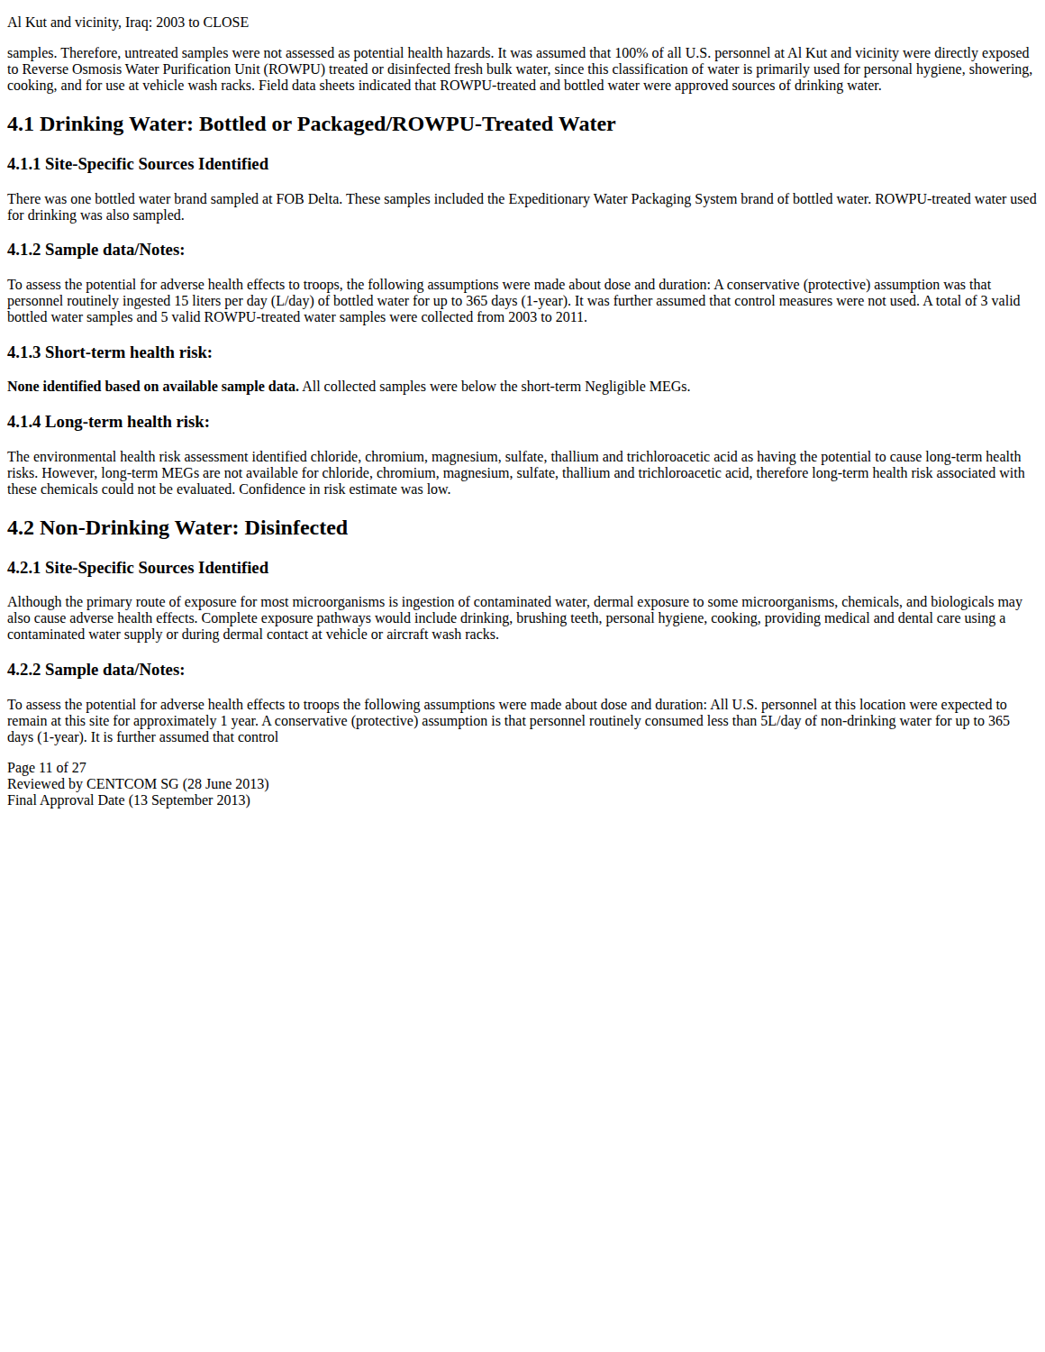Al Kut and vicinity, Iraq: 2003 to CLOSE
samples. Therefore, untreated samples were not assessed as potential health hazards. It was assumed that 100% of all U.S. personnel at Al Kut and vicinity were directly exposed to Reverse Osmosis Water Purification Unit (ROWPU) treated or disinfected fresh bulk water, since this classification of water is primarily used for personal hygiene, showering, cooking, and for use at vehicle wash racks. Field data sheets indicated that ROWPU-treated and bottled water were approved sources of drinking water.
4.1 Drinking Water: Bottled or Packaged/ROWPU-Treated Water
4.1.1 Site-Specific Sources Identified
There was one bottled water brand sampled at FOB Delta. These samples included the Expeditionary Water Packaging System brand of bottled water. ROWPU-treated water used for drinking was also sampled.
4.1.2 Sample data/Notes:
To assess the potential for adverse health effects to troops, the following assumptions were made about dose and duration: A conservative (protective) assumption was that personnel routinely ingested 15 liters per day (L/day) of bottled water for up to 365 days (1-year). It was further assumed that control measures were not used. A total of 3 valid bottled water samples and 5 valid ROWPU-treated water samples were collected from 2003 to 2011.
4.1.3 Short-term health risk:
None identified based on available sample data. All collected samples were below the short-term Negligible MEGs.
4.1.4 Long-term health risk:
The environmental health risk assessment identified chloride, chromium, magnesium, sulfate, thallium and trichloroacetic acid as having the potential to cause long-term health risks. However, long-term MEGs are not available for chloride, chromium, magnesium, sulfate, thallium and trichloroacetic acid, therefore long-term health risk associated with these chemicals could not be evaluated. Confidence in risk estimate was low.
4.2 Non-Drinking Water: Disinfected
4.2.1 Site-Specific Sources Identified
Although the primary route of exposure for most microorganisms is ingestion of contaminated water, dermal exposure to some microorganisms, chemicals, and biologicals may also cause adverse health effects. Complete exposure pathways would include drinking, brushing teeth, personal hygiene, cooking, providing medical and dental care using a contaminated water supply or during dermal contact at vehicle or aircraft wash racks.
4.2.2 Sample data/Notes:
To assess the potential for adverse health effects to troops the following assumptions were made about dose and duration: All U.S. personnel at this location were expected to remain at this site for approximately 1 year. A conservative (protective) assumption is that personnel routinely consumed less than 5L/day of non-drinking water for up to 365 days (1-year). It is further assumed that control
Page 11 of 27
Reviewed by CENTCOM SG (28 June 2013)
Final Approval Date (13 September 2013)